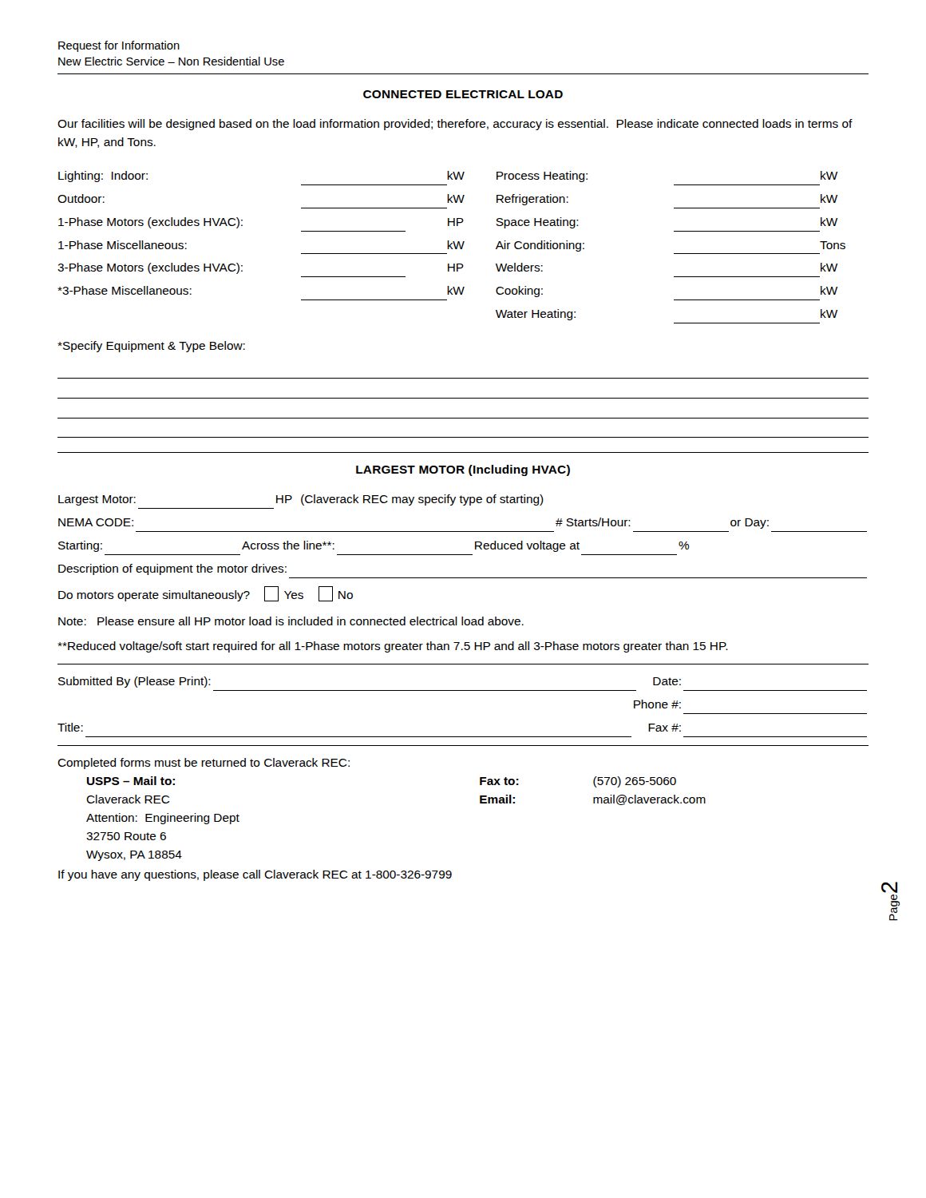Request for Information
New Electric Service – Non Residential Use
CONNECTED ELECTRICAL LOAD
Our facilities will be designed based on the load information provided; therefore, accuracy is essential. Please indicate connected loads in terms of kW, HP, and Tons.
| Lighting: Indoor: | | kW | Process Heating: | | kW |
| Outdoor: | | kW | Refrigeration: | | kW |
| 1-Phase Motors (excludes HVAC): | | HP | Space Heating: | | kW |
| 1-Phase Miscellaneous: | | kW | Air Conditioning: | | Tons |
| 3-Phase Motors (excludes HVAC): | | HP | Welders: | | kW |
| *3-Phase Miscellaneous: | | kW | Cooking: | | kW |
| | | | Water Heating: | | kW |
*Specify Equipment & Type Below:
LARGEST MOTOR (Including HVAC)
Largest Motor: HP (Claverack REC may specify type of starting)
NEMA CODE: # Starts/Hour: or Day:
Starting: Across the line**: Reduced voltage at %
Description of equipment the motor drives:
Do motors operate simultaneously? Yes No
Note: Please ensure all HP motor load is included in connected electrical load above.
**Reduced voltage/soft start required for all 1-Phase motors greater than 7.5 HP and all 3-Phase motors greater than 15 HP.
Submitted By (Please Print): Date:
Submitted By (Please Print): Phone #:
Title: Fax #:
Completed forms must be returned to Claverack REC:
| USPS – Mail to: | Fax to: | (570) 265-5060 |
| Claverack REC | Email: | mail@claverack.com |
| Attention: Engineering Dept | | |
| 32750 Route 6 | | |
| Wysox, PA 18854 | | |
If you have any questions, please call Claverack REC at 1-800-326-9799
Page2